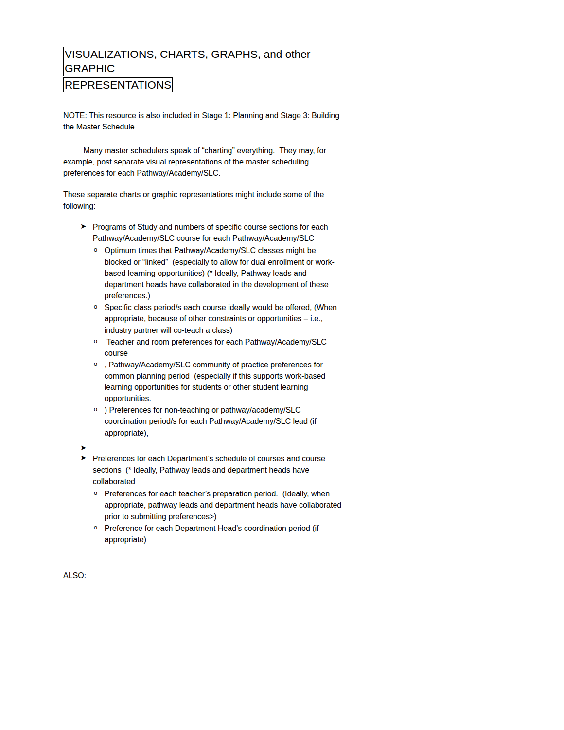VISUALIZATIONS, CHARTS, GRAPHS, and other GRAPHIC
REPRESENTATIONS
NOTE: This resource is also included in Stage 1: Planning and Stage 3: Building the Master Schedule
Many master schedulers speak of “charting” everything. They may, for example, post separate visual representations of the master scheduling preferences for each Pathway/Academy/SLC.
These separate charts or graphic representations might include some of the following:
Programs of Study and numbers of specific course sections for each Pathway/Academy/SLC course for each Pathway/Academy/SLC
Optimum times that Pathway/Academy/SLC classes might be blocked or “linked” (especially to allow for dual enrollment or work-based learning opportunities) (* Ideally, Pathway leads and department heads have collaborated in the development of these preferences.)
Specific class period/s each course ideally would be offered, (When appropriate, because of other constraints or opportunities – i.e., industry partner will co-teach a class)
Teacher and room preferences for each Pathway/Academy/SLC course
, Pathway/Academy/SLC community of practice preferences for common planning period (especially if this supports work-based learning opportunities for students or other student learning opportunities.
) Preferences for non-teaching or pathway/academy/SLC coordination period/s for each Pathway/Academy/SLC lead (if appropriate),
Preferences for each Department’s schedule of courses and course sections (* Ideally, Pathway leads and department heads have collaborated
Preferences for each teacher’s preparation period. (Ideally, when appropriate, pathway leads and department heads have collaborated prior to submitting preferences>)
Preference for each Department Head’s coordination period (if appropriate)
ALSO: